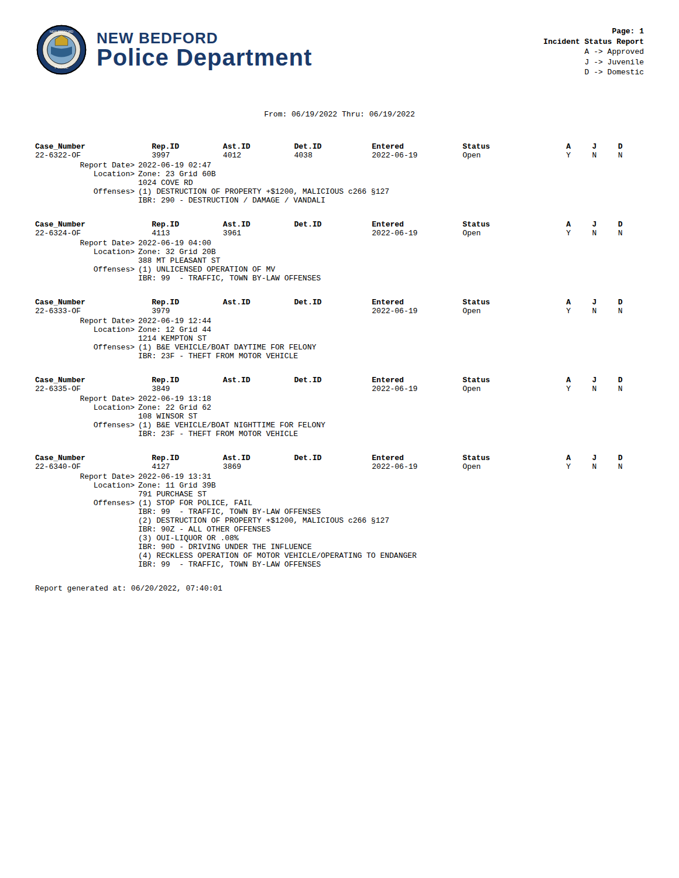POLICE NEW BEDFORD
NEW BEDFORD
Police Department
Page: 1
Incident Status Report
A -> Approved
J -> Juvenile
D -> Domestic
From: 06/19/2022 Thru: 06/19/2022
| Case_Number | Rep.ID | Ast.ID | Det.ID | Entered | Status | A | J | D |
| --- | --- | --- | --- | --- | --- | --- | --- | --- |
| 22-6322-OF | 3997 | 4012 | 4038 | 2022-06-19 | Open | Y | N | N |
Report Date>2022-06-19 02:47
Location>Zone: 23 Grid 60B
1024 COVE RD
Offenses>(1) DESTRUCTION OF PROPERTY +$1200, MALICIOUS c266 §127
IBR: 290 - DESTRUCTION / DAMAGE / VANDALI
| Case_Number | Rep.ID | Ast.ID | Det.ID | Entered | Status | A | J | D |
| --- | --- | --- | --- | --- | --- | --- | --- | --- |
| 22-6324-OF | 4113 | 3961 | | 2022-06-19 | Open | Y | N | N |
Report Date>2022-06-19 04:00
Location>Zone: 32 Grid 20B
388 MT PLEASANT ST
Offenses>(1) UNLICENSED OPERATION OF MV
IBR: 99 - TRAFFIC, TOWN BY-LAW OFFENSES
| Case_Number | Rep.ID | Ast.ID | Det.ID | Entered | Status | A | J | D |
| --- | --- | --- | --- | --- | --- | --- | --- | --- |
| 22-6333-OF | 3979 | | | 2022-06-19 | Open | Y | N | N |
Report Date>2022-06-19 12:44
Location>Zone: 12 Grid 44
1214 KEMPTON ST
Offenses>(1) B&E VEHICLE/BOAT DAYTIME FOR FELONY
IBR: 23F - THEFT FROM MOTOR VEHICLE
| Case_Number | Rep.ID | Ast.ID | Det.ID | Entered | Status | A | J | D |
| --- | --- | --- | --- | --- | --- | --- | --- | --- |
| 22-6335-OF | 3849 | | | 2022-06-19 | Open | Y | N | N |
Report Date>2022-06-19 13:18
Location>Zone: 22 Grid 62
108 WINSOR ST
Offenses>(1) B&E VEHICLE/BOAT NIGHTTIME FOR FELONY
IBR: 23F - THEFT FROM MOTOR VEHICLE
| Case_Number | Rep.ID | Ast.ID | Det.ID | Entered | Status | A | J | D |
| --- | --- | --- | --- | --- | --- | --- | --- | --- |
| 22-6340-OF | 4127 | 3869 | | 2022-06-19 | Open | Y | N | N |
Report Date>2022-06-19 13:31
Location>Zone: 11 Grid 39B
791 PURCHASE ST
Offenses>(1) STOP FOR POLICE, FAIL
IBR: 99 - TRAFFIC, TOWN BY-LAW OFFENSES
(2) DESTRUCTION OF PROPERTY +$1200, MALICIOUS c266 §127
IBR: 90Z - ALL OTHER OFFENSES
(3) OUI-LIQUOR OR .08%
IBR: 90D - DRIVING UNDER THE INFLUENCE
(4) RECKLESS OPERATION OF MOTOR VEHICLE/OPERATING TO ENDANGER
IBR: 99 - TRAFFIC, TOWN BY-LAW OFFENSES
Report generated at: 06/20/2022, 07:40:01